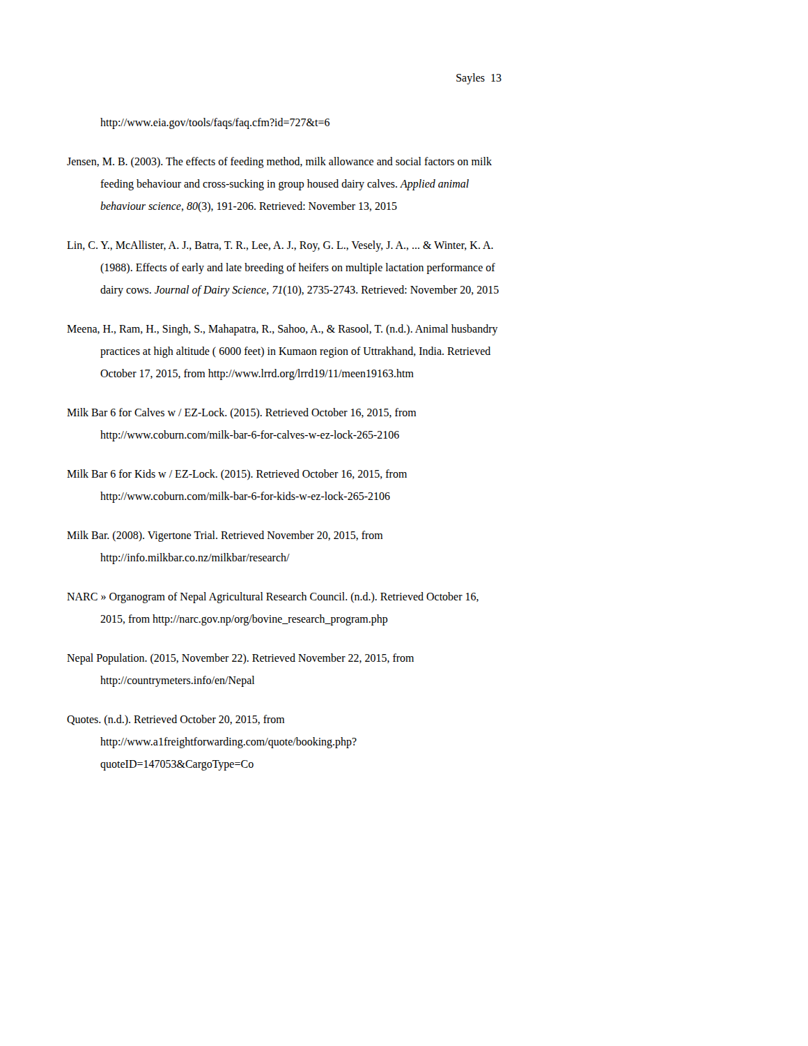Sayles 13
http://www.eia.gov/tools/faqs/faq.cfm?id=727&t=6
Jensen, M. B. (2003). The effects of feeding method, milk allowance and social factors on milk feeding behaviour and cross-sucking in group housed dairy calves. Applied animal behaviour science, 80(3), 191-206. Retrieved: November 13, 2015
Lin, C. Y., McAllister, A. J., Batra, T. R., Lee, A. J., Roy, G. L., Vesely, J. A., ... & Winter, K. A. (1988). Effects of early and late breeding of heifers on multiple lactation performance of dairy cows. Journal of Dairy Science, 71(10), 2735-2743. Retrieved: November 20, 2015
Meena, H., Ram, H., Singh, S., Mahapatra, R., Sahoo, A., & Rasool, T. (n.d.). Animal husbandry practices at high altitude ( 6000 feet) in Kumaon region of Uttrakhand, India. Retrieved October 17, 2015, from http://www.lrrd.org/lrrd19/11/meen19163.htm
Milk Bar 6 for Calves w / EZ-Lock. (2015). Retrieved October 16, 2015, from http://www.coburn.com/milk-bar-6-for-calves-w-ez-lock-265-2106
Milk Bar 6 for Kids w / EZ-Lock. (2015). Retrieved October 16, 2015, from http://www.coburn.com/milk-bar-6-for-kids-w-ez-lock-265-2106
Milk Bar. (2008). Vigertone Trial. Retrieved November 20, 2015, from http://info.milkbar.co.nz/milkbar/research/
NARC » Organogram of Nepal Agricultural Research Council. (n.d.). Retrieved October 16, 2015, from http://narc.gov.np/org/bovine_research_program.php
Nepal Population. (2015, November 22). Retrieved November 22, 2015, from http://countrymeters.info/en/Nepal
Quotes. (n.d.). Retrieved October 20, 2015, from http://www.a1freightforwarding.com/quote/booking.php?quoteID=147053&CargoType=Co